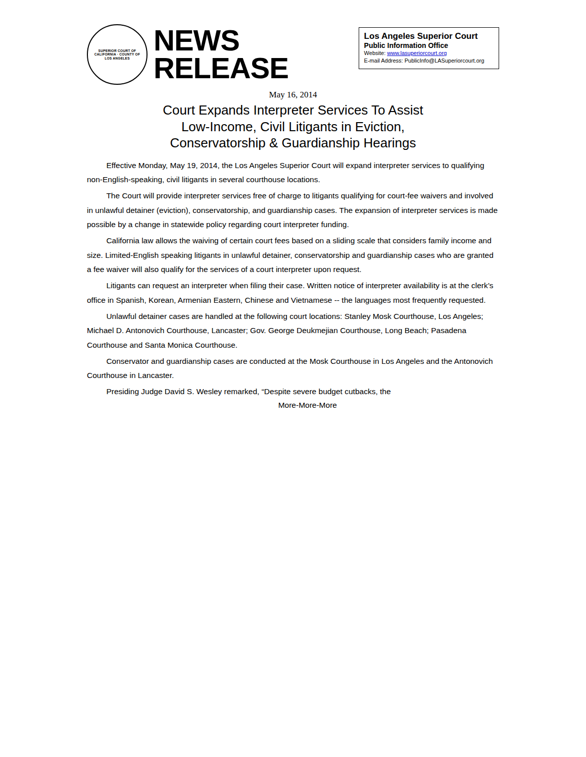SUPERIOR COURT OF CALIFORNIA · COUNTY OF LOS ANGELES
NEWS RELEASE
Los Angeles Superior Court
Public Information Office
Website: www.lasuperiorcourt.org
E-mail Address: PublicInfo@LASuperiorcourt.org
May 16, 2014
Court Expands Interpreter Services To Assist
Low-Income, Civil Litigants in Eviction,
Conservatorship & Guardianship Hearings
Effective Monday, May 19, 2014, the Los Angeles Superior Court will expand interpreter services to qualifying non-English-speaking, civil litigants in several courthouse locations.
The Court will provide interpreter services free of charge to litigants qualifying for court-fee waivers and involved in unlawful detainer (eviction), conservatorship, and guardianship cases. The expansion of interpreter services is made possible by a change in statewide policy regarding court interpreter funding.
California law allows the waiving of certain court fees based on a sliding scale that considers family income and size. Limited-English speaking litigants in unlawful detainer, conservatorship and guardianship cases who are granted a fee waiver will also qualify for the services of a court interpreter upon request.
Litigants can request an interpreter when filing their case. Written notice of interpreter availability is at the clerk’s office in Spanish, Korean, Armenian Eastern, Chinese and Vietnamese -- the languages most frequently requested.
Unlawful detainer cases are handled at the following court locations: Stanley Mosk Courthouse, Los Angeles; Michael D. Antonovich Courthouse, Lancaster; Gov. George Deukmejian Courthouse, Long Beach; Pasadena Courthouse and Santa Monica Courthouse.
Conservator and guardianship cases are conducted at the Mosk Courthouse in Los Angeles and the Antonovich Courthouse in Lancaster.
Presiding Judge David S. Wesley remarked, “Despite severe budget cutbacks, the
More-More-More